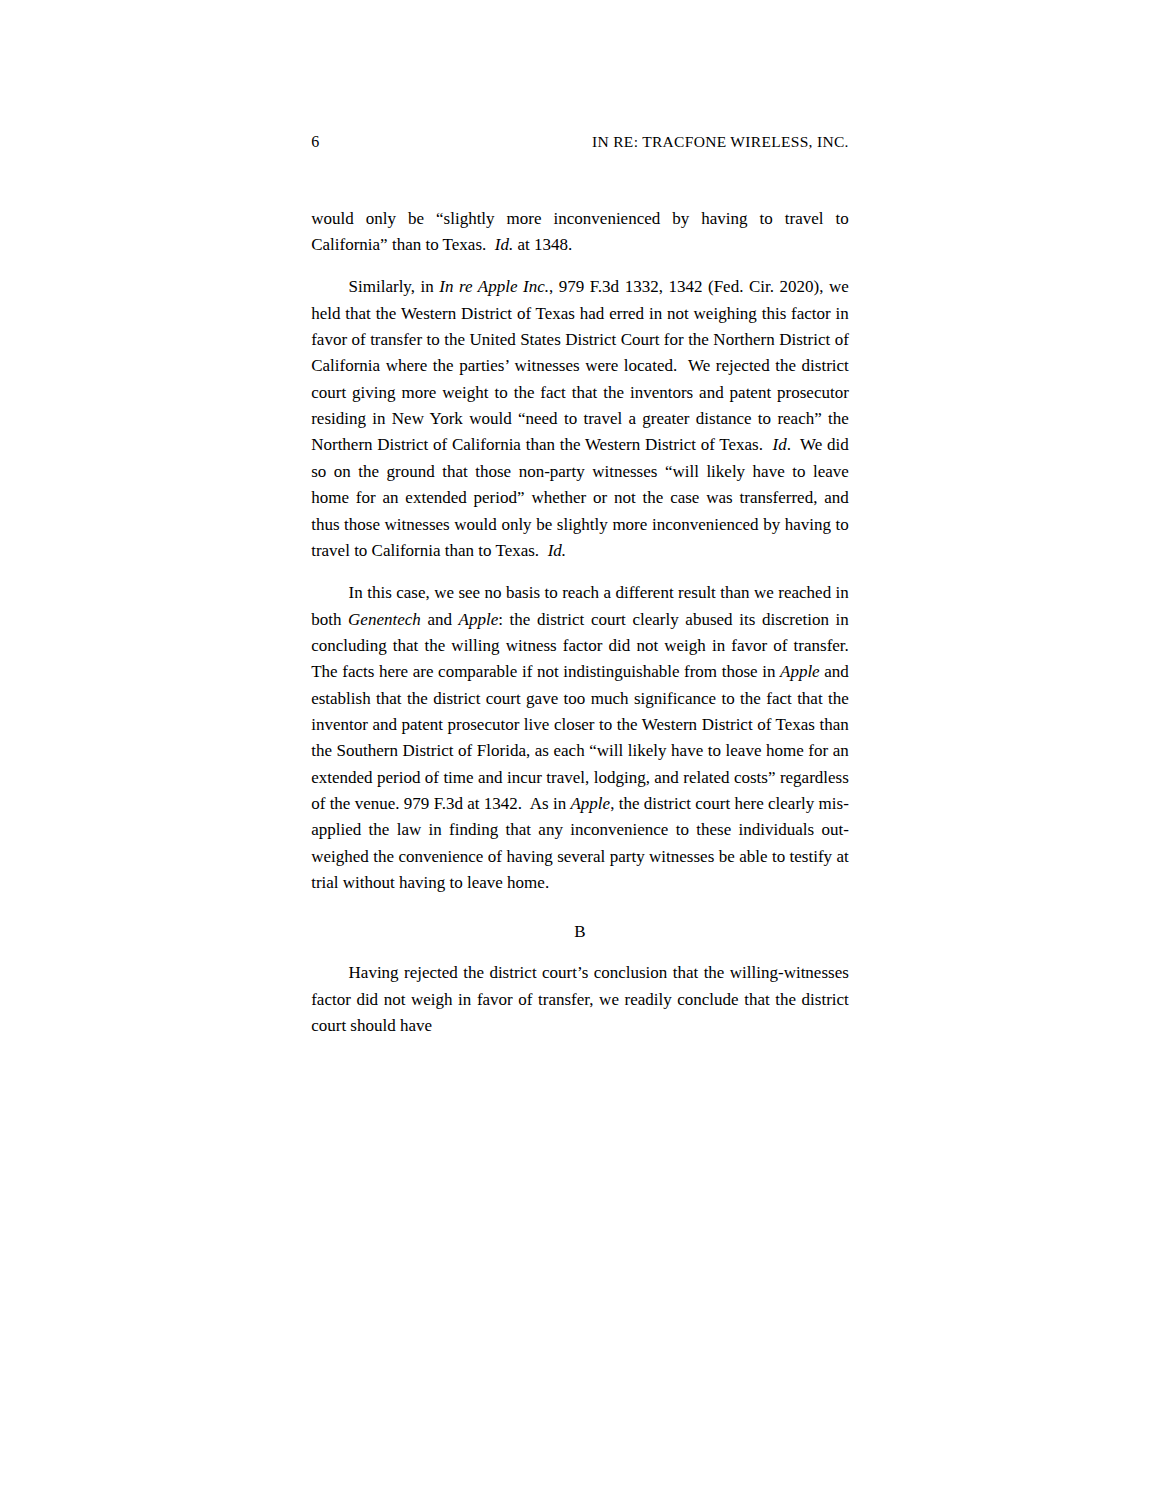6 In re: TracFone Wireless, Inc.
would only be “slightly more inconvenienced by having to travel to California” than to Texas. Id. at 1348.
Similarly, in In re Apple Inc., 979 F.3d 1332, 1342 (Fed. Cir. 2020), we held that the Western District of Texas had erred in not weighing this factor in favor of transfer to the United States District Court for the Northern District of California where the parties’ witnesses were located. We rejected the district court giving more weight to the fact that the inventors and patent prosecutor residing in New York would “need to travel a greater distance to reach” the Northern District of California than the Western District of Texas. Id. We did so on the ground that those non-party witnesses “will likely have to leave home for an extended period” whether or not the case was transferred, and thus those witnesses would only be slightly more inconvenienced by having to travel to California than to Texas. Id.
In this case, we see no basis to reach a different result than we reached in both Genentech and Apple: the district court clearly abused its discretion in concluding that the willing witness factor did not weigh in favor of transfer. The facts here are comparable if not indistinguishable from those in Apple and establish that the district court gave too much significance to the fact that the inventor and patent prosecutor live closer to the Western District of Texas than the Southern District of Florida, as each “will likely have to leave home for an extended period of time and incur travel, lodging, and related costs” regardless of the venue. 979 F.3d at 1342. As in Apple, the district court here clearly misapplied the law in finding that any inconvenience to these individuals outweighed the convenience of having several party witnesses be able to testify at trial without having to leave home.
B
Having rejected the district court’s conclusion that the willing-witnesses factor did not weigh in favor of transfer, we readily conclude that the district court should have